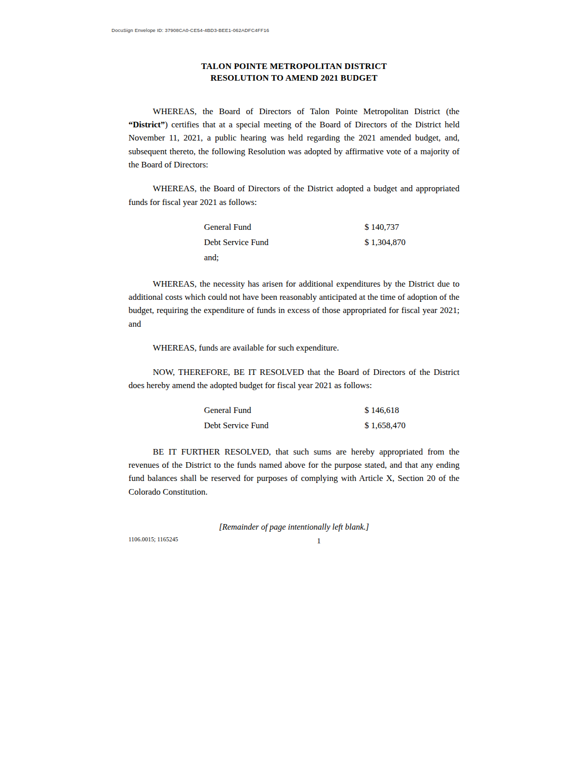DocuSign Envelope ID: 37908CA0-CE54-4BD3-BEE1-062ADFC4FF16
TALON POINTE METROPOLITAN DISTRICT RESOLUTION TO AMEND 2021 BUDGET
WHEREAS, the Board of Directors of Talon Pointe Metropolitan District (the “District”) certifies that at a special meeting of the Board of Directors of the District held November 11, 2021, a public hearing was held regarding the 2021 amended budget, and, subsequent thereto, the following Resolution was adopted by affirmative vote of a majority of the Board of Directors:
WHEREAS, the Board of Directors of the District adopted a budget and appropriated funds for fiscal year 2021 as follows:
| General Fund | $ 140,737 |
| Debt Service Fund | $ 1,304,870 |
| and; | |
WHEREAS, the necessity has arisen for additional expenditures by the District due to additional costs which could not have been reasonably anticipated at the time of adoption of the budget, requiring the expenditure of funds in excess of those appropriated for fiscal year 2021; and
WHEREAS, funds are available for such expenditure.
NOW, THEREFORE, BE IT RESOLVED that the Board of Directors of the District does hereby amend the adopted budget for fiscal year 2021 as follows:
| General Fund | $ 146,618 |
| Debt Service Fund | $ 1,658,470 |
BE IT FURTHER RESOLVED, that such sums are hereby appropriated from the revenues of the District to the funds named above for the purpose stated, and that any ending fund balances shall be reserved for purposes of complying with Article X, Section 20 of the Colorado Constitution.
[Remainder of page intentionally left blank.]
1106.0015; 1165245
1